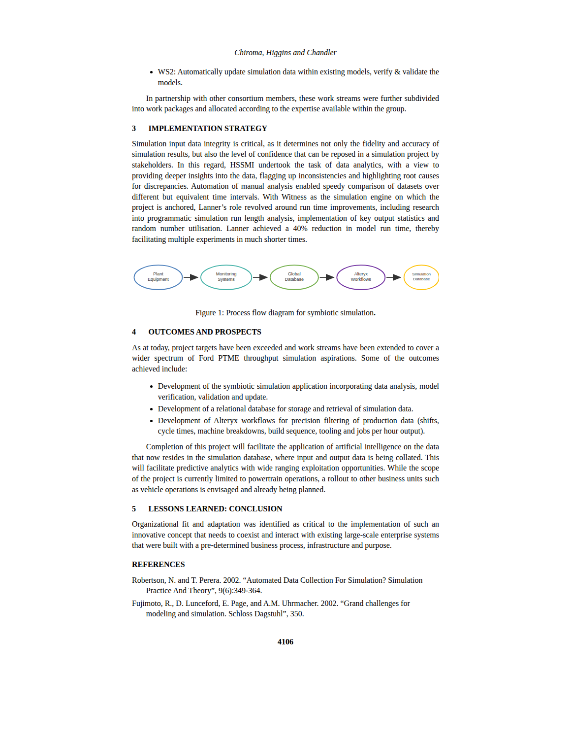Chiroma, Higgins and Chandler
WS2: Automatically update simulation data within existing models, verify & validate the models.
In partnership with other consortium members, these work streams were further subdivided into work packages and allocated according to the expertise available within the group.
3 IMPLEMENTATION STRATEGY
Simulation input data integrity is critical, as it determines not only the fidelity and accuracy of simulation results, but also the level of confidence that can be reposed in a simulation project by stakeholders. In this regard, HSSMI undertook the task of data analytics, with a view to providing deeper insights into the data, flagging up inconsistencies and highlighting root causes for discrepancies. Automation of manual analysis enabled speedy comparison of datasets over different but equivalent time intervals. With Witness as the simulation engine on which the project is anchored, Lanner’s role revolved around run time improvements, including research into programmatic simulation run length analysis, implementation of key output statistics and random number utilisation. Lanner achieved a 40% reduction in model run time, thereby facilitating multiple experiments in much shorter times.
Figure 1: Process flow diagram for symbiotic simulation.
4 OUTCOMES AND PROSPECTS
As at today, project targets have been exceeded and work streams have been extended to cover a wider spectrum of Ford PTME throughput simulation aspirations. Some of the outcomes achieved include:
Development of the symbiotic simulation application incorporating data analysis, model verification, validation and update.
Development of a relational database for storage and retrieval of simulation data.
Development of Alteryx workflows for precision filtering of production data (shifts, cycle times, machine breakdowns, build sequence, tooling and jobs per hour output).
Completion of this project will facilitate the application of artificial intelligence on the data that now resides in the simulation database, where input and output data is being collated. This will facilitate predictive analytics with wide ranging exploitation opportunities. While the scope of the project is currently limited to powertrain operations, a rollout to other business units such as vehicle operations is envisaged and already being planned.
5 LESSONS LEARNED: CONCLUSION
Organizational fit and adaptation was identified as critical to the implementation of such an innovative concept that needs to coexist and interact with existing large-scale enterprise systems that were built with a pre-determined business process, infrastructure and purpose.
REFERENCES
Robertson, N. and T. Perera. 2002. “Automated Data Collection For Simulation? Simulation Practice And Theory”, 9(6):349-364.
Fujimoto, R., D. Lunceford, E. Page, and A.M. Uhrmacher. 2002. “Grand challenges for modeling and simulation. Schloss Dagstuhl”, 350.
4106